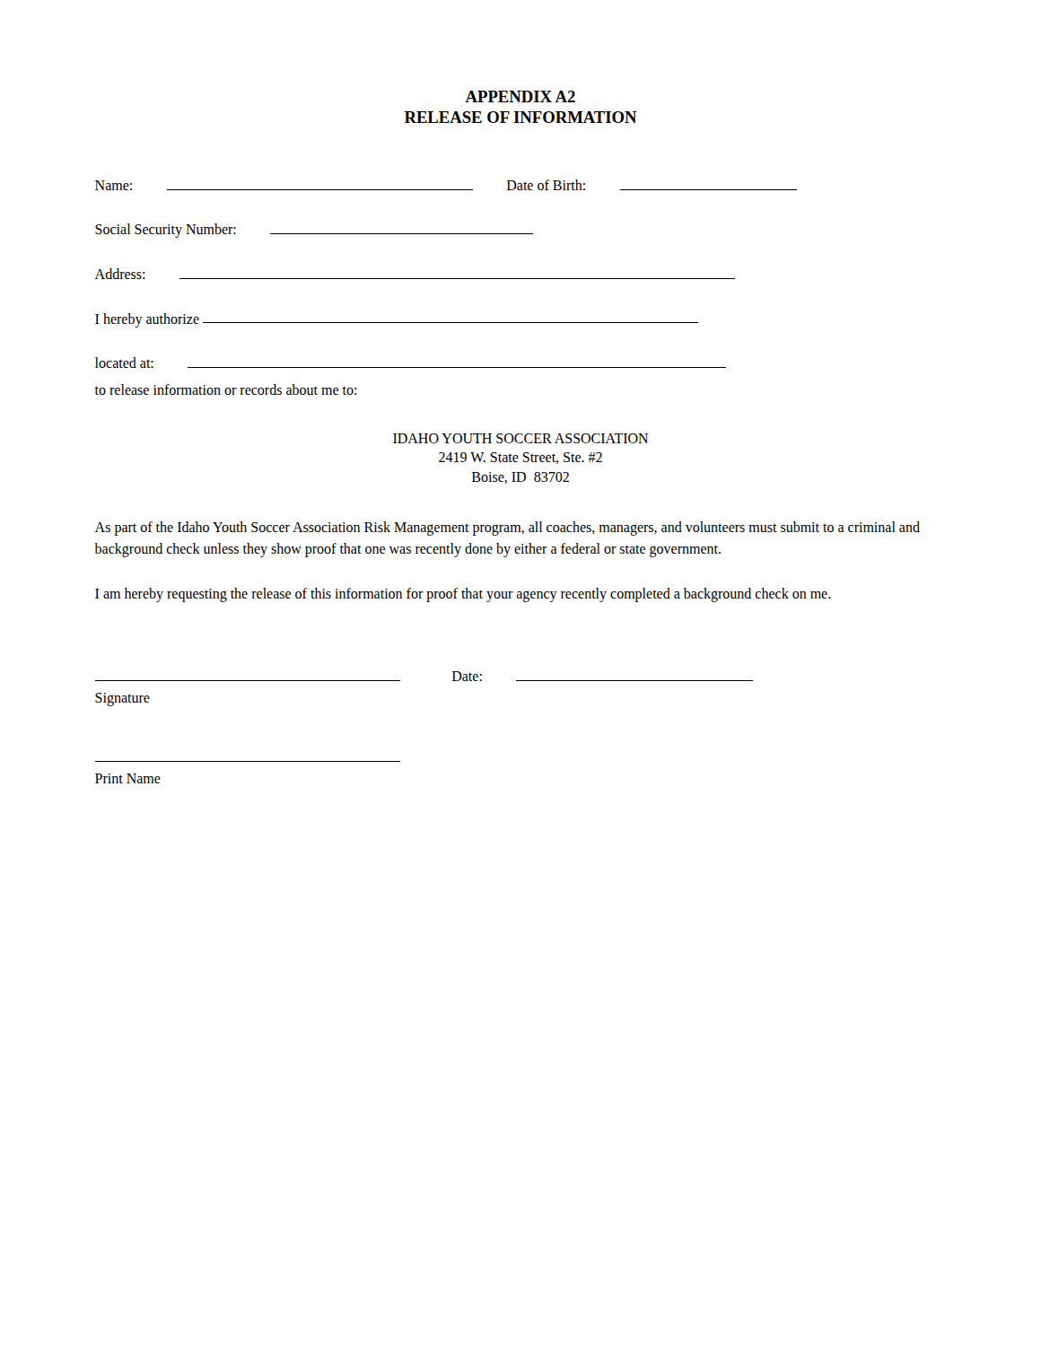APPENDIX A2
RELEASE OF INFORMATION
Name: Date of Birth:
Social Security Number:
Address:
I hereby authorize
located at:
to release information or records about me to:
IDAHO YOUTH SOCCER ASSOCIATION
2419 W. State Street, Ste. #2
Boise, ID 83702
As part of the Idaho Youth Soccer Association Risk Management program, all coaches, managers, and volunteers must submit to a criminal and background check unless they show proof that one was recently done by either a federal or state government.
I am hereby requesting the release of this information for proof that your agency recently completed a background check on me.
Date:
Signature
Print Name